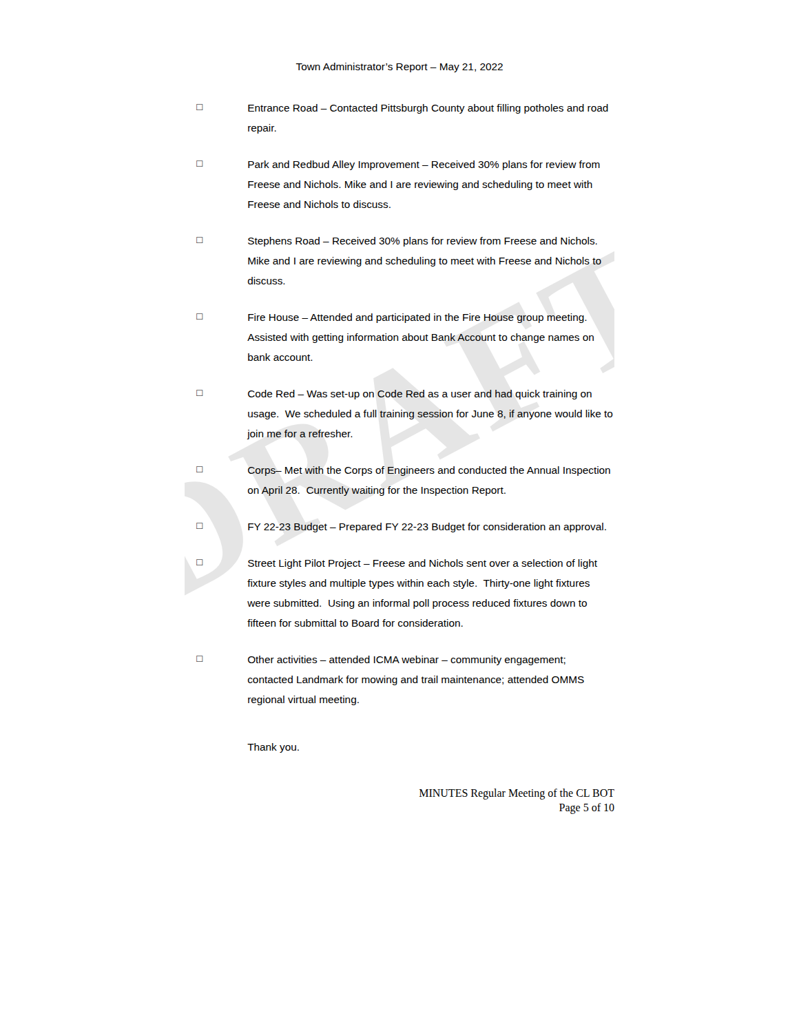DRAFT
Town Administrator’s Report – May 21, 2022
Entrance Road – Contacted Pittsburgh County about filling potholes and road repair.
Park and Redbud Alley Improvement – Received 30% plans for review from Freese and Nichols. Mike and I are reviewing and scheduling to meet with Freese and Nichols to discuss.
Stephens Road – Received 30% plans for review from Freese and Nichols. Mike and I are reviewing and scheduling to meet with Freese and Nichols to discuss.
Fire House – Attended and participated in the Fire House group meeting. Assisted with getting information about Bank Account to change names on bank account.
Code Red – Was set-up on Code Red as a user and had quick training on usage. We scheduled a full training session for June 8, if anyone would like to join me for a refresher.
Corps– Met with the Corps of Engineers and conducted the Annual Inspection on April 28. Currently waiting for the Inspection Report.
FY 22-23 Budget – Prepared FY 22-23 Budget for consideration an approval.
Street Light Pilot Project – Freese and Nichols sent over a selection of light fixture styles and multiple types within each style. Thirty-one light fixtures were submitted. Using an informal poll process reduced fixtures down to fifteen for submittal to Board for consideration.
Other activities – attended ICMA webinar – community engagement; contacted Landmark for mowing and trail maintenance; attended OMMS regional virtual meeting.
Thank you.
MINUTES Regular Meeting of the CL BOT Page 5 of 10